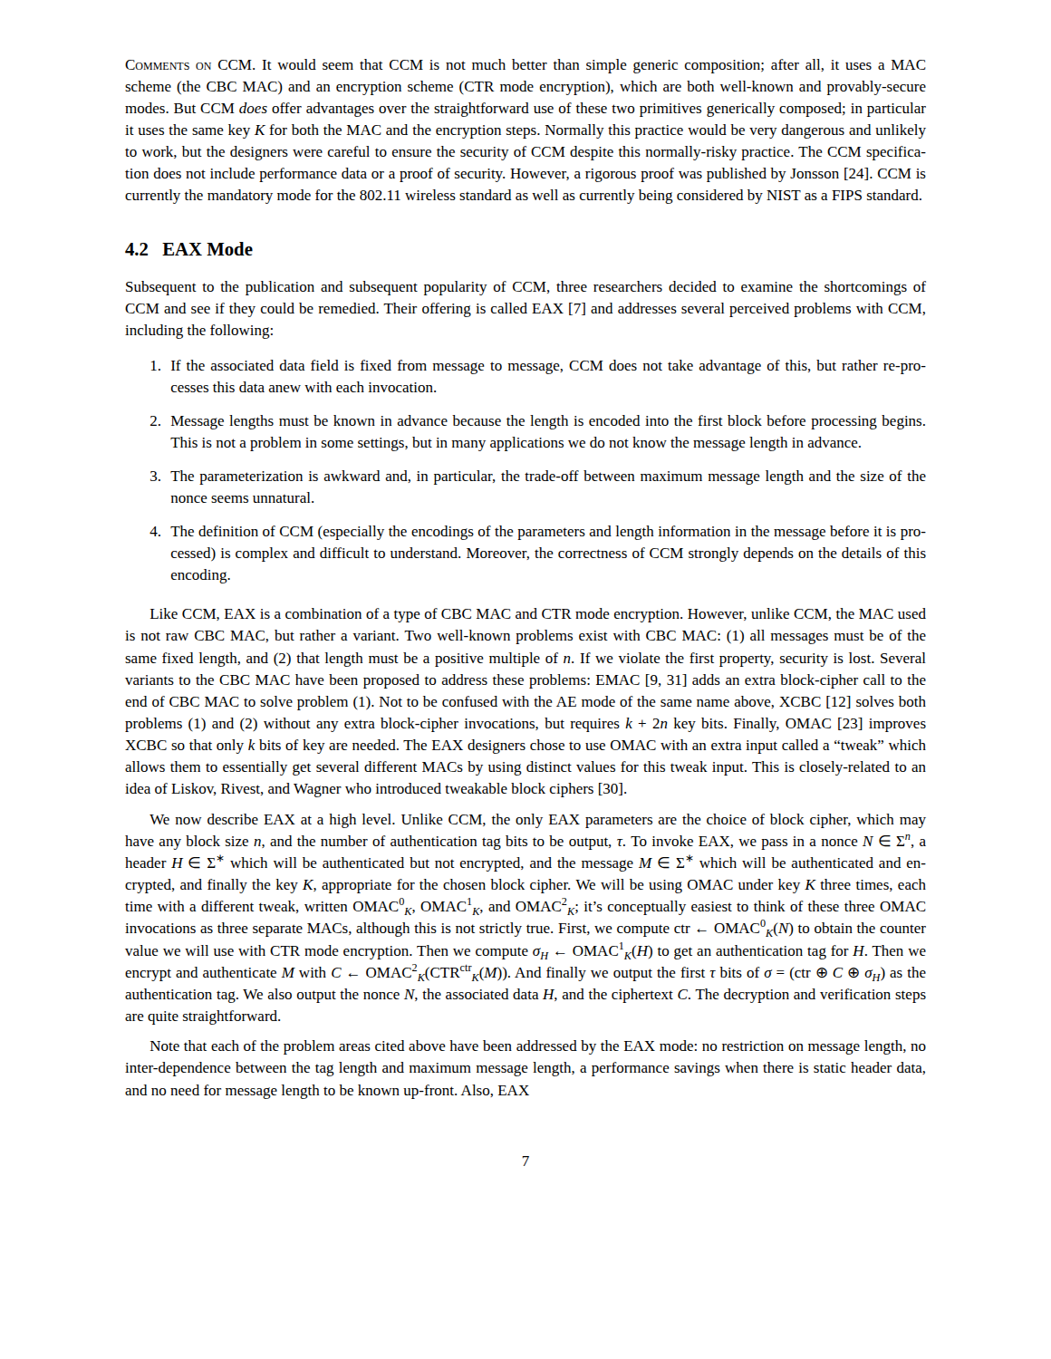Comments on CCM. It would seem that CCM is not much better than simple generic composition; after all, it uses a MAC scheme (the CBC MAC) and an encryption scheme (CTR mode encryption), which are both well-known and provably-secure modes. But CCM does offer advantages over the straightforward use of these two primitives generically composed; in particular it uses the same key K for both the MAC and the encryption steps. Normally this practice would be very dangerous and unlikely to work, but the designers were careful to ensure the security of CCM despite this normally-risky practice. The CCM specification does not include performance data or a proof of security. However, a rigorous proof was published by Jonsson [24]. CCM is currently the mandatory mode for the 802.11 wireless standard as well as currently being considered by NIST as a FIPS standard.
4.2 EAX Mode
Subsequent to the publication and subsequent popularity of CCM, three researchers decided to examine the shortcomings of CCM and see if they could be remedied. Their offering is called EAX [7] and addresses several perceived problems with CCM, including the following:
If the associated data field is fixed from message to message, CCM does not take advantage of this, but rather re-processes this data anew with each invocation.
Message lengths must be known in advance because the length is encoded into the first block before processing begins. This is not a problem in some settings, but in many applications we do not know the message length in advance.
The parameterization is awkward and, in particular, the trade-off between maximum message length and the size of the nonce seems unnatural.
The definition of CCM (especially the encodings of the parameters and length information in the message before it is processed) is complex and difficult to understand. Moreover, the correctness of CCM strongly depends on the details of this encoding.
Like CCM, EAX is a combination of a type of CBC MAC and CTR mode encryption. However, unlike CCM, the MAC used is not raw CBC MAC, but rather a variant. Two well-known problems exist with CBC MAC: (1) all messages must be of the same fixed length, and (2) that length must be a positive multiple of n. If we violate the first property, security is lost. Several variants to the CBC MAC have been proposed to address these problems: EMAC [9, 31] adds an extra block-cipher call to the end of CBC MAC to solve problem (1). Not to be confused with the AE mode of the same name above, XCBC [12] solves both problems (1) and (2) without any extra block-cipher invocations, but requires k + 2n key bits. Finally, OMAC [23] improves XCBC so that only k bits of key are needed. The EAX designers chose to use OMAC with an extra input called a “tweak” which allows them to essentially get several different MACs by using distinct values for this tweak input. This is closely-related to an idea of Liskov, Rivest, and Wagner who introduced tweakable block ciphers [30].
We now describe EAX at a high level. Unlike CCM, the only EAX parameters are the choice of block cipher, which may have any block size n, and the number of authentication tag bits to be output, τ. To invoke EAX, we pass in a nonce N ∈ Σn, a header H ∈ Σ∗ which will be authenticated but not encrypted, and the message M ∈ Σ∗ which will be authenticated and encrypted, and finally the key K, appropriate for the chosen block cipher. We will be using OMAC under key K three times, each time with a different tweak, written OMAC0K, OMAC1K, and OMAC2K; it’s conceptually easiest to think of these three OMAC invocations as three separate MACs, although this is not strictly true. First, we compute ctr ← OMAC0K(N) to obtain the counter value we will use with CTR mode encryption. Then we compute σH ← OMAC1K(H) to get an authentication tag for H. Then we encrypt and authenticate M with C ← OMAC2K(CTRctrK(M)). And finally we output the first τ bits of σ = (ctr ⊕ C ⊕ σH) as the authentication tag. We also output the nonce N, the associated data H, and the ciphertext C. The decryption and verification steps are quite straightforward.
Note that each of the problem areas cited above have been addressed by the EAX mode: no restriction on message length, no inter-dependence between the tag length and maximum message length, a performance savings when there is static header data, and no need for message length to be known up-front. Also, EAX
7